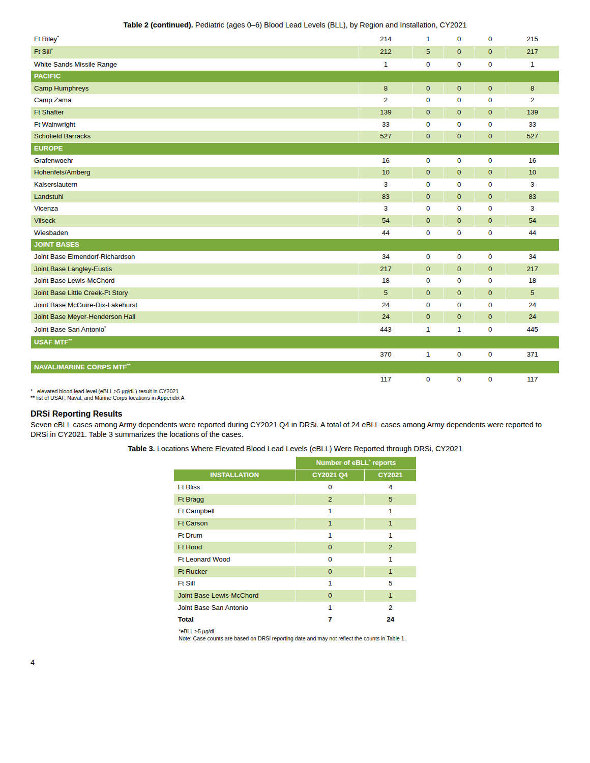Table 2 (continued). Pediatric (ages 0–6) Blood Lead Levels (BLL), by Region and Installation, CY2021
| Ft Riley * | 214 | 1 | 0 | 0 | 215 |
| Ft Sill * | 212 | 5 | 0 | 0 | 217 |
| White Sands Missile Range | 1 | 0 | 0 | 0 | 1 |
| PACIFIC |
| Camp Humphreys | 8 | 0 | 0 | 0 | 8 |
| Camp Zama | 2 | 0 | 0 | 0 | 2 |
| Ft Shafter | 139 | 0 | 0 | 0 | 139 |
| Ft Wainwright | 33 | 0 | 0 | 0 | 33 |
| Schofield Barracks | 527 | 0 | 0 | 0 | 527 |
| EUROPE |
| Grafenwoehr | 16 | 0 | 0 | 0 | 16 |
| Hohenfels/Amberg | 10 | 0 | 0 | 0 | 10 |
| Kaiserslautern | 3 | 0 | 0 | 0 | 3 |
| Landstuhl | 83 | 0 | 0 | 0 | 83 |
| Vicenza | 3 | 0 | 0 | 0 | 3 |
| Vilseck | 54 | 0 | 0 | 0 | 54 |
| Wiesbaden | 44 | 0 | 0 | 0 | 44 |
| JOINT BASES |
| Joint Base Elmendorf-Richardson | 34 | 0 | 0 | 0 | 34 |
| Joint Base Langley-Eustis | 217 | 0 | 0 | 0 | 217 |
| Joint Base Lewis-McChord | 18 | 0 | 0 | 0 | 18 |
| Joint Base Little Creek-Ft Story | 5 | 0 | 0 | 0 | 5 |
| Joint Base McGuire-Dix-Lakehurst | 24 | 0 | 0 | 0 | 24 |
| Joint Base Meyer-Henderson Hall | 24 | 0 | 0 | 0 | 24 |
| Joint Base San Antonio * | 443 | 1 | 1 | 0 | 445 |
| USAF MTF ** |
| | 370 | 1 | 0 | 0 | 371 |
| NAVAL/MARINE CORPS MTF ** |
| | 117 | 0 | 0 | 0 | 117 |
* elevated blood lead level (eBLL ≥5 µg/dL) result in CY2021
** list of USAF, Naval, and Marine Corps locations in Appendix A
DRSi Reporting Results
Seven eBLL cases among Army dependents were reported during CY2021 Q4 in DRSi. A total of 24 eBLL cases among Army dependents were reported to DRSi in CY2021. Table 3 summarizes the locations of the cases.
Table 3. Locations Where Elevated Blood Lead Levels (eBLL) Were Reported through DRSi, CY2021
| | Number of eBLL * reports |
| --- | --- |
| INSTALLATION | CY2021 Q4 | CY2021 |
| Ft Bliss | 0 | 4 |
| Ft Bragg | 2 | 5 |
| Ft Campbell | 1 | 1 |
| Ft Carson | 1 | 1 |
| Ft Drum | 1 | 1 |
| Ft Hood | 0 | 2 |
| Ft Leonard Wood | 0 | 1 |
| Ft Rucker | 0 | 1 |
| Ft Sill | 1 | 5 |
| Joint Base Lewis-McChord | 0 | 1 |
| Joint Base San Antonio | 1 | 2 |
| Total | 7 | 24 |
*eBLL ≥5 µg/dL
Note: Case counts are based on DRSi reporting date and may not reflect the counts in Table 1.
4